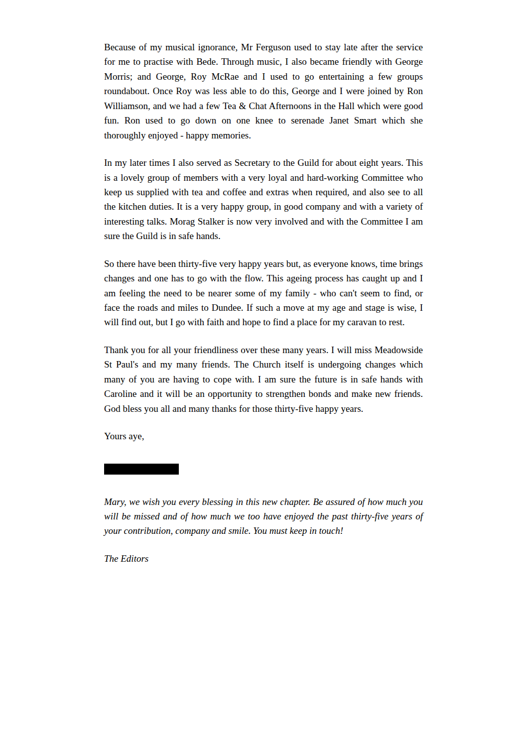Because of my musical ignorance, Mr Ferguson used to stay late after the service for me to practise with Bede. Through music, I also became friendly with George Morris; and George, Roy McRae and I used to go entertaining a few groups roundabout. Once Roy was less able to do this, George and I were joined by Ron Williamson, and we had a few Tea & Chat Afternoons in the Hall which were good fun. Ron used to go down on one knee to serenade Janet Smart which she thoroughly enjoyed - happy memories.
In my later times I also served as Secretary to the Guild for about eight years. This is a lovely group of members with a very loyal and hard-working Committee who keep us supplied with tea and coffee and extras when required, and also see to all the kitchen duties. It is a very happy group, in good company and with a variety of interesting talks. Morag Stalker is now very involved and with the Committee I am sure the Guild is in safe hands.
So there have been thirty-five very happy years but, as everyone knows, time brings changes and one has to go with the flow. This ageing process has caught up and I am feeling the need to be nearer some of my family - who can't seem to find, or face the roads and miles to Dundee. If such a move at my age and stage is wise, I will find out, but I go with faith and hope to find a place for my caravan to rest.
Thank you for all your friendliness over these many years. I will miss Meadowside St Paul's and my many friends. The Church itself is undergoing changes which many of you are having to cope with. I am sure the future is in safe hands with Caroline and it will be an opportunity to strengthen bonds and make new friends. God bless you all and many thanks for those thirty-five happy years.
Yours aye,
Mary, we wish you every blessing in this new chapter. Be assured of how much you will be missed and of how much we too have enjoyed the past thirty-five years of your contribution, company and smile. You must keep in touch!
The Editors